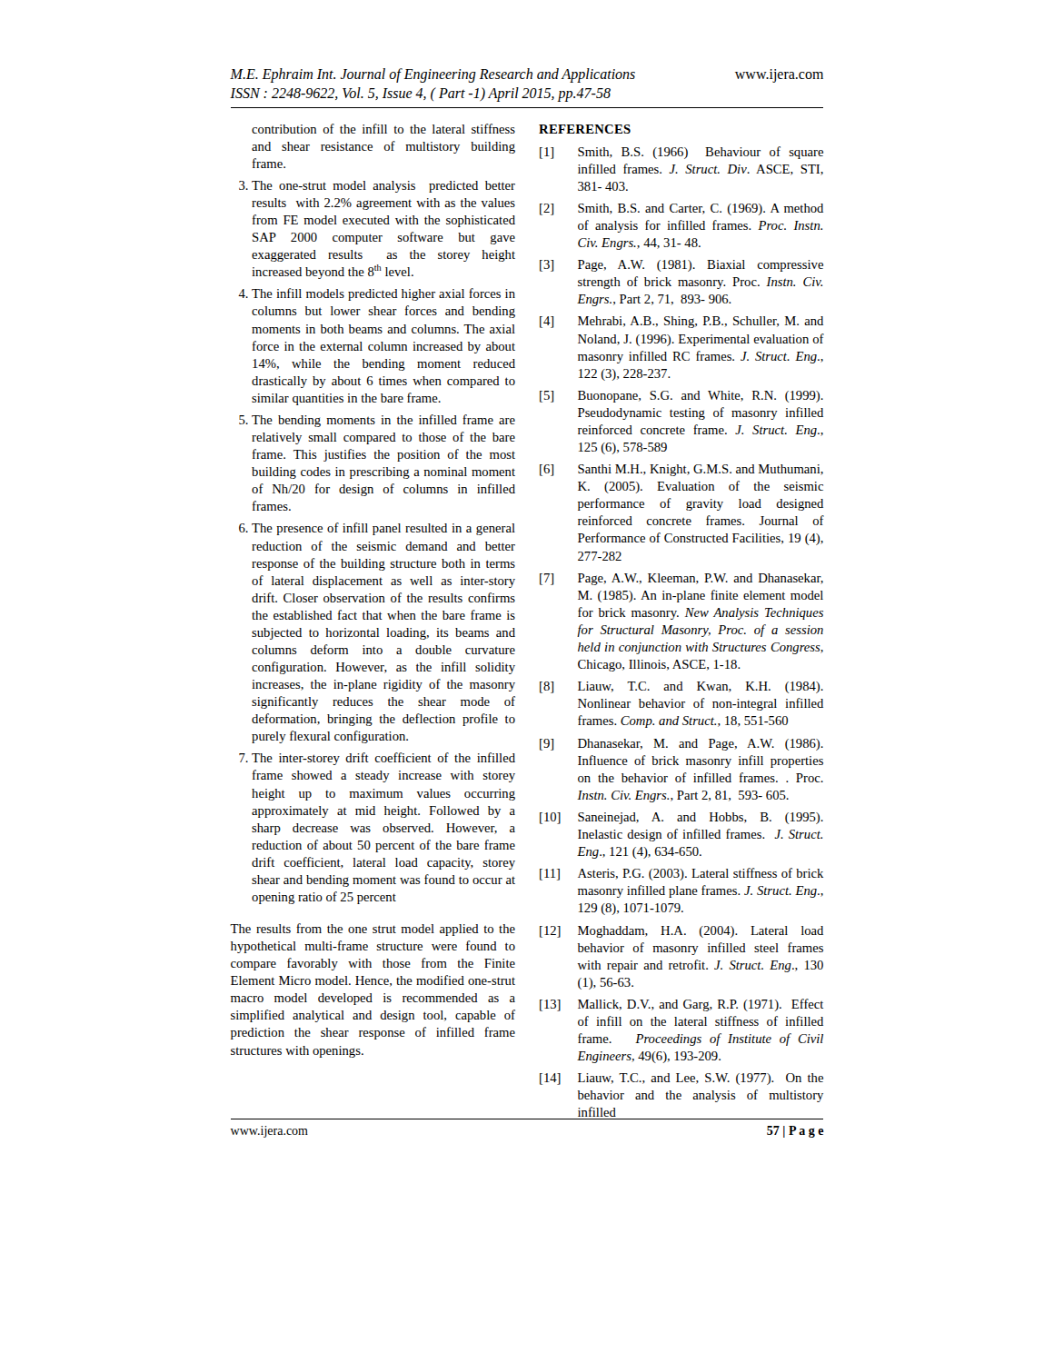M.E. Ephraim Int. Journal of Engineering Research and Applications
ISSN : 2248-9622, Vol. 5, Issue 4, ( Part -1) April 2015, pp.47-58
www.ijera.com
contribution of the infill to the lateral stiffness and shear resistance of multistory building frame.
The one-strut model analysis predicted better results with 2.2% agreement with as the values from FE model executed with the sophisticated SAP 2000 computer software but gave exaggerated results as the storey height increased beyond the 8th level.
The infill models predicted higher axial forces in columns but lower shear forces and bending moments in both beams and columns. The axial force in the external column increased by about 14%, while the bending moment reduced drastically by about 6 times when compared to similar quantities in the bare frame.
The bending moments in the infilled frame are relatively small compared to those of the bare frame. This justifies the position of the most building codes in prescribing a nominal moment of Nh/20 for design of columns in infilled frames.
The presence of infill panel resulted in a general reduction of the seismic demand and better response of the building structure both in terms of lateral displacement as well as inter-story drift. Closer observation of the results confirms the established fact that when the bare frame is subjected to horizontal loading, its beams and columns deform into a double curvature configuration. However, as the infill solidity increases, the in-plane rigidity of the masonry significantly reduces the shear mode of deformation, bringing the deflection profile to purely flexural configuration.
The inter-storey drift coefficient of the infilled frame showed a steady increase with storey height up to maximum values occurring approximately at mid height. Followed by a sharp decrease was observed. However, a reduction of about 50 percent of the bare frame drift coefficient, lateral load capacity, storey shear and bending moment was found to occur at opening ratio of 25 percent
The results from the one strut model applied to the hypothetical multi-frame structure were found to compare favorably with those from the Finite Element Micro model. Hence, the modified one-strut macro model developed is recommended as a simplified analytical and design tool, capable of prediction the shear response of infilled frame structures with openings.
REFERENCES
| [1] | Smith, B.S. (1966) Behaviour of square infilled frames. J. Struct. Div . ASCE, STI, 381- 403. |
| [2] | Smith, B.S. and Carter, C. (1969). A method of analysis for infilled frames. Proc. Instn. Civ. Engrs. , 44, 31- 48. |
| [3] | Page, A.W. (1981). Biaxial compressive strength of brick masonry. Proc. Instn. Civ. Engrs. , Part 2, 71, 893- 906. |
| [4] | Mehrabi, A.B., Shing, P.B., Schuller, M. and Noland, J. (1996). Experimental evaluation of masonry infilled RC frames. J. Struct. Eng ., 122 (3), 228-237. |
| [5] | Buonopane, S.G. and White, R.N. (1999). Pseudodynamic testing of masonry infilled reinforced concrete frame. J. Struct. Eng ., 125 (6), 578-589 |
| [6] | Santhi M.H., Knight, G.M.S. and Muthumani, K. (2005). Evaluation of the seismic performance of gravity load designed reinforced concrete frames. Journal of Performance of Constructed Facilities, 19 (4), 277-282 |
| [7] | Page, A.W., Kleeman, P.W. and Dhanasekar, M. (1985). An in-plane finite element model for brick masonry. New Analysis Techniques for Structural Masonry, Proc. of a session held in conjunction with Structures Congress, Chicago, Illinois, ASCE, 1-18. |
| [8] | Liauw, T.C. and Kwan, K.H. (1984). Nonlinear behavior of non-integral infilled frames. Comp. and Struct. , 18, 551-560 |
| [9] | Dhanasekar, M. and Page, A.W. (1986). Influence of brick masonry infill properties on the behavior of infilled frames. . Proc. Instn. Civ. Engrs. , Part 2, 81, 593- 605. |
| [10] | Saneinejad, A. and Hobbs, B. (1995). Inelastic design of infilled frames. J. Struct. Eng ., 121 (4), 634-650. |
| [11] | Asteris, P.G. (2003). Lateral stiffness of brick masonry infilled plane frames. J. Struct. Eng ., 129 (8), 1071-1079. |
| [12] | Moghaddam, H.A. (2004). Lateral load behavior of masonry infilled steel frames with repair and retrofit. J. Struct. Eng ., 130 (1), 56-63. |
| [13] | Mallick, D.V., and Garg, R.P. (1971). Effect of infill on the lateral stiffness of infilled frame. Proceedings of Institute of Civil Engineers, 49(6), 193-209. |
| [14] | Liauw, T.C., and Lee, S.W. (1977). On the behavior and the analysis of multistory infilled |
www.ijera.com
57 | P a g e